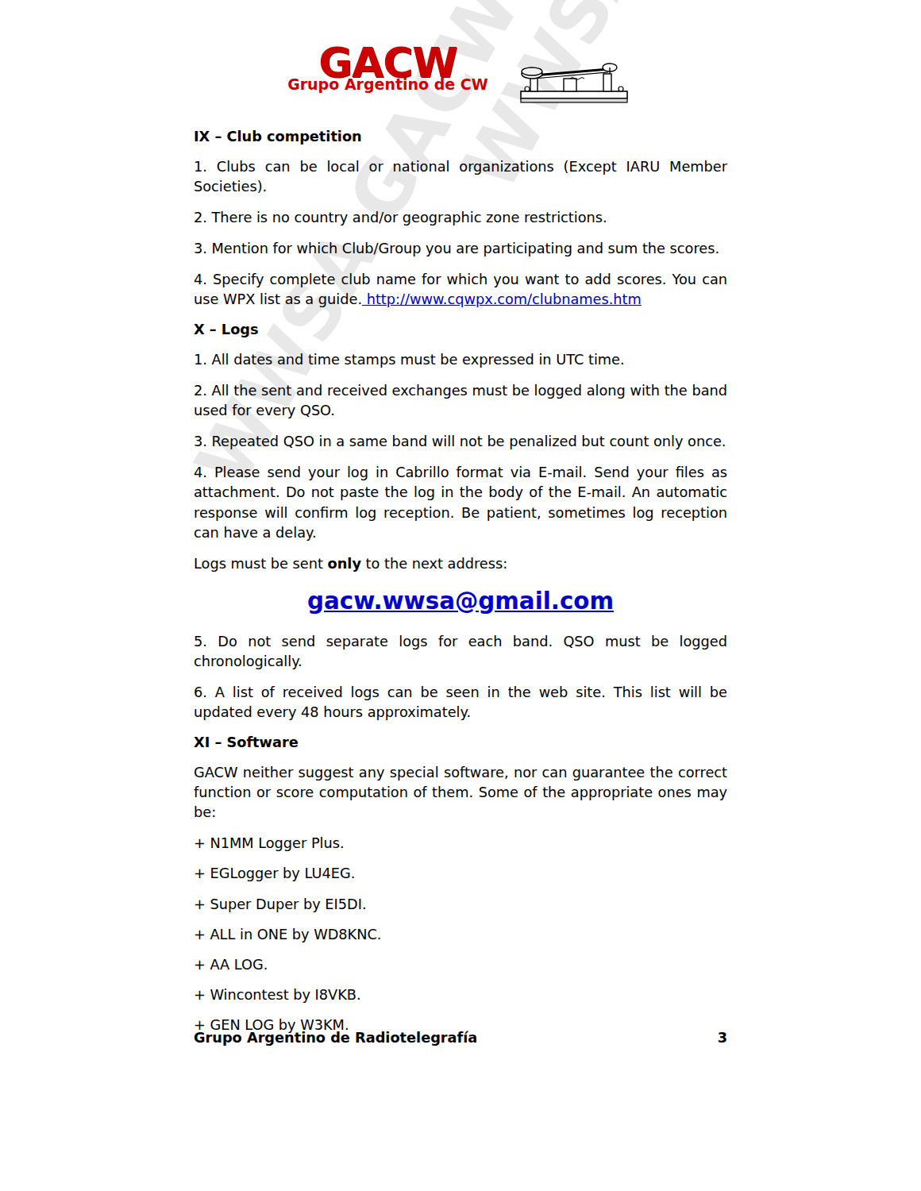WWSA GACW WWSA GACW
GACW Grupo Argentino de CW
IX – Club competition
1. Clubs can be local or national organizations (Except IARU Member Societies).
2. There is no country and/or geographic zone restrictions.
3. Mention for which Club/Group you are participating and sum the scores.
4. Specify complete club name for which you want to add scores. You can use WPX list as a guide. http://www.cqwpx.com/clubnames.htm
X – Logs
1. All dates and time stamps must be expressed in UTC time.
2. All the sent and received exchanges must be logged along with the band used for every QSO.
3. Repeated QSO in a same band will not be penalized but count only once.
4. Please send your log in Cabrillo format via E-mail. Send your files as attachment. Do not paste the log in the body of the E-mail. An automatic response will confirm log reception. Be patient, sometimes log reception can have a delay.
Logs must be sent only to the next address:
gacw.wwsa@gmail.com
5. Do not send separate logs for each band. QSO must be logged chronologically.
6. A list of received logs can be seen in the web site. This list will be updated every 48 hours approximately.
XI – Software
GACW neither suggest any special software, nor can guarantee the correct function or score computation of them. Some of the appropriate ones may be:
+ N1MM Logger Plus.
+ EGLogger by LU4EG.
+ Super Duper by EI5DI.
+ ALL in ONE by WD8KNC.
+ AA LOG.
+ Wincontest by I8VKB.
+ GEN LOG by W3KM.
Grupo Argentino de Radiotelegrafía 3